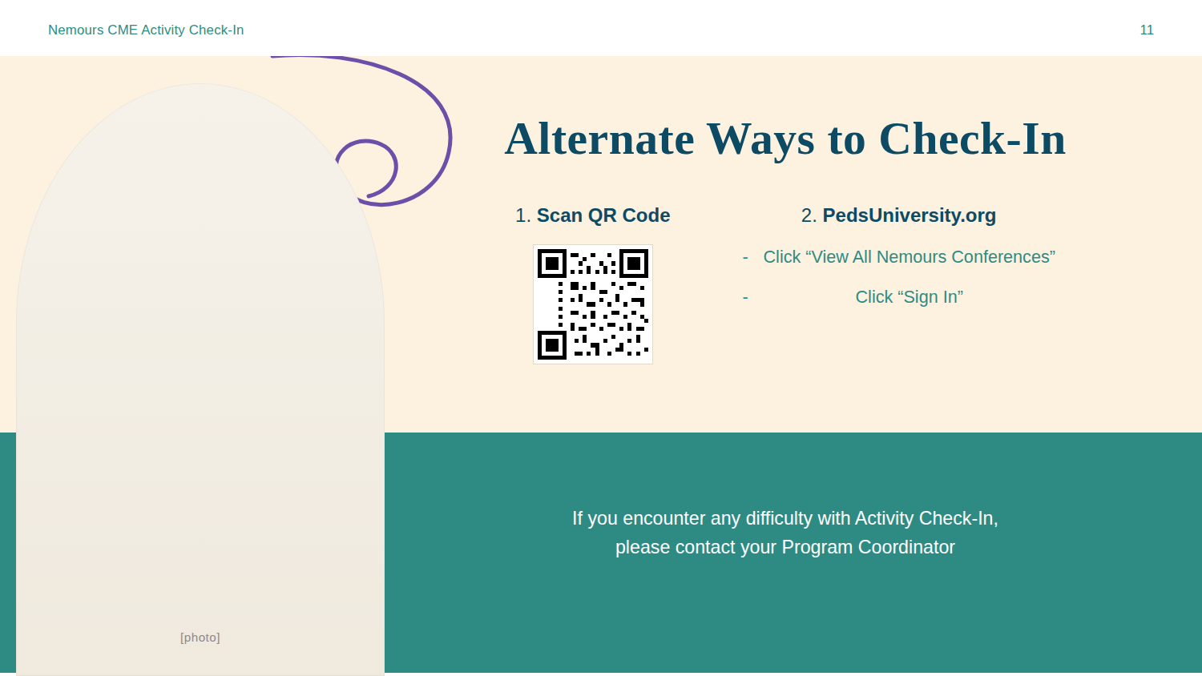Nemours CME Activity Check-In
11
[photo]
Alternate Ways to Check-In
1. Scan QR Code
2. PedsUniversity.org
Click “View All Nemours Conferences”
Click “Sign In”
If you encounter any difficulty with Activity Check-In,
please contact your Program Coordinator